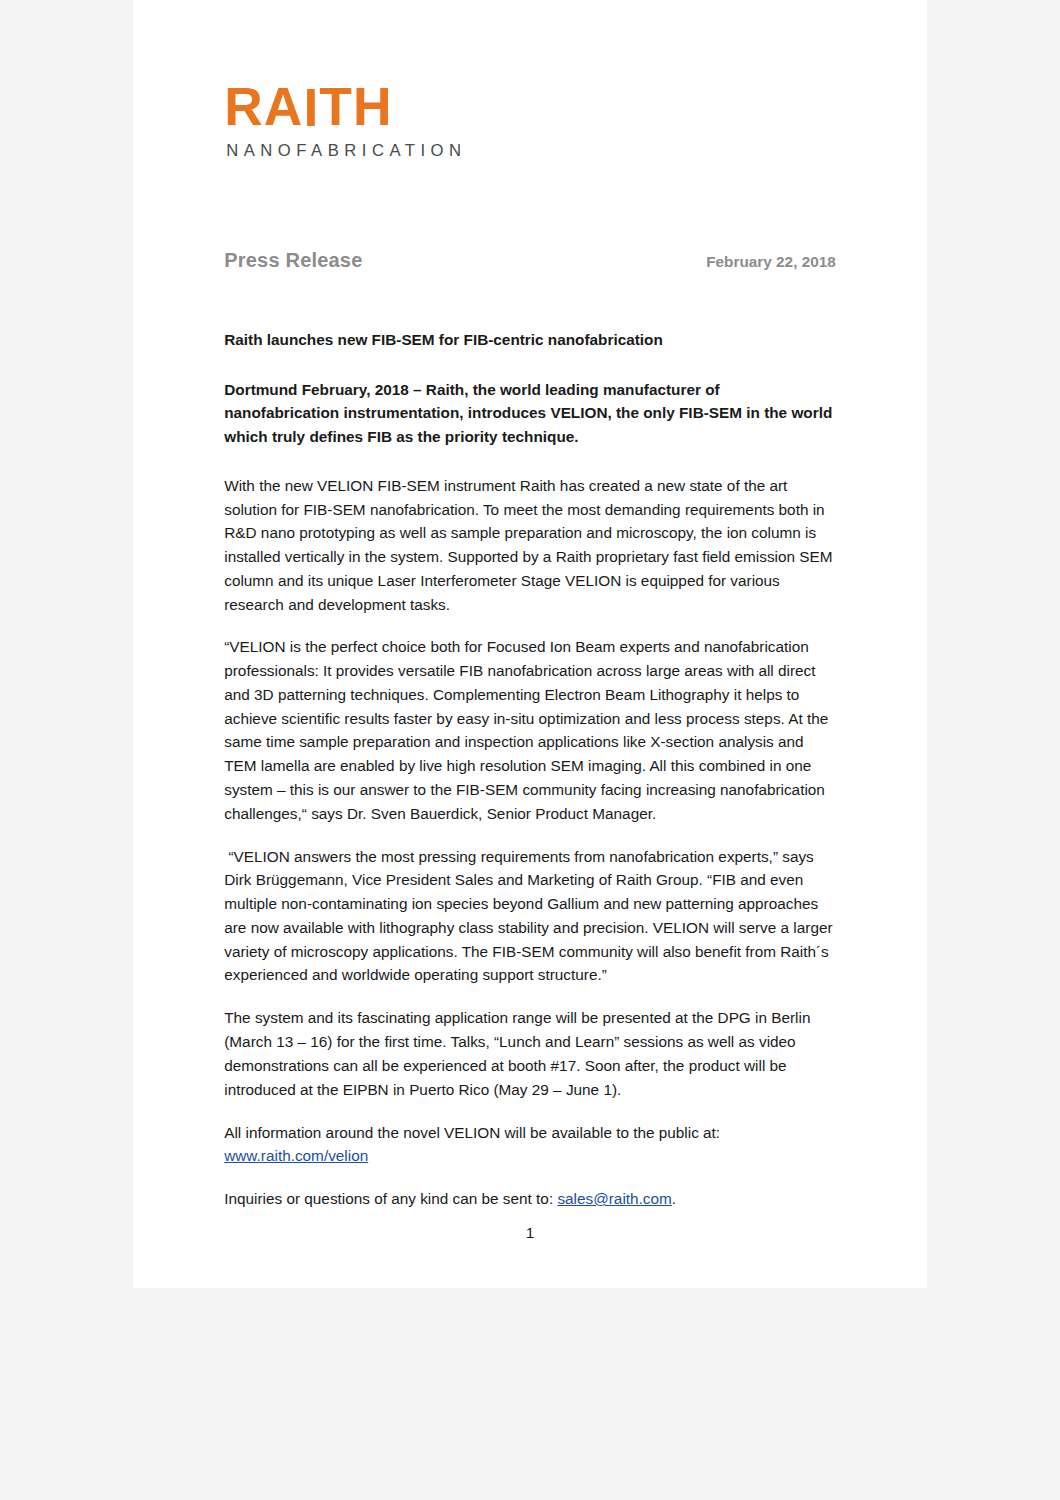RAITH
NANOFABRICATION
Press Release
February 22, 2018
Raith launches new FIB-SEM for FIB-centric nanofabrication
Dortmund February, 2018 – Raith, the world leading manufacturer of nanofabrication instrumentation, introduces VELION, the only FIB-SEM in the world which truly defines FIB as the priority technique.
With the new VELION FIB-SEM instrument Raith has created a new state of the art solution for FIB-SEM nanofabrication. To meet the most demanding requirements both in R&D nano prototyping as well as sample preparation and microscopy, the ion column is installed vertically in the system. Supported by a Raith proprietary fast field emission SEM column and its unique Laser Interferometer Stage VELION is equipped for various research and development tasks.
“VELION is the perfect choice both for Focused Ion Beam experts and nanofabrication professionals: It provides versatile FIB nanofabrication across large areas with all direct and 3D patterning techniques. Complementing Electron Beam Lithography it helps to achieve scientific results faster by easy in-situ optimization and less process steps. At the same time sample preparation and inspection applications like X-section analysis and TEM lamella are enabled by live high resolution SEM imaging. All this combined in one system – this is our answer to the FIB-SEM community facing increasing nanofabrication challenges,“ says Dr. Sven Bauerdick, Senior Product Manager.
“VELION answers the most pressing requirements from nanofabrication experts,” says Dirk Brüggemann, Vice President Sales and Marketing of Raith Group. “FIB and even multiple non-contaminating ion species beyond Gallium and new patterning approaches are now available with lithography class stability and precision. VELION will serve a larger variety of microscopy applications. The FIB-SEM community will also benefit from Raith´s experienced and worldwide operating support structure.”
The system and its fascinating application range will be presented at the DPG in Berlin (March 13 – 16) for the first time. Talks, “Lunch and Learn” sessions as well as video demonstrations can all be experienced at booth #17. Soon after, the product will be introduced at the EIPBN in Puerto Rico (May 29 – June 1).
All information around the novel VELION will be available to the public at:
www.raith.com/velion
Inquiries or questions of any kind can be sent to: sales@raith.com.
1